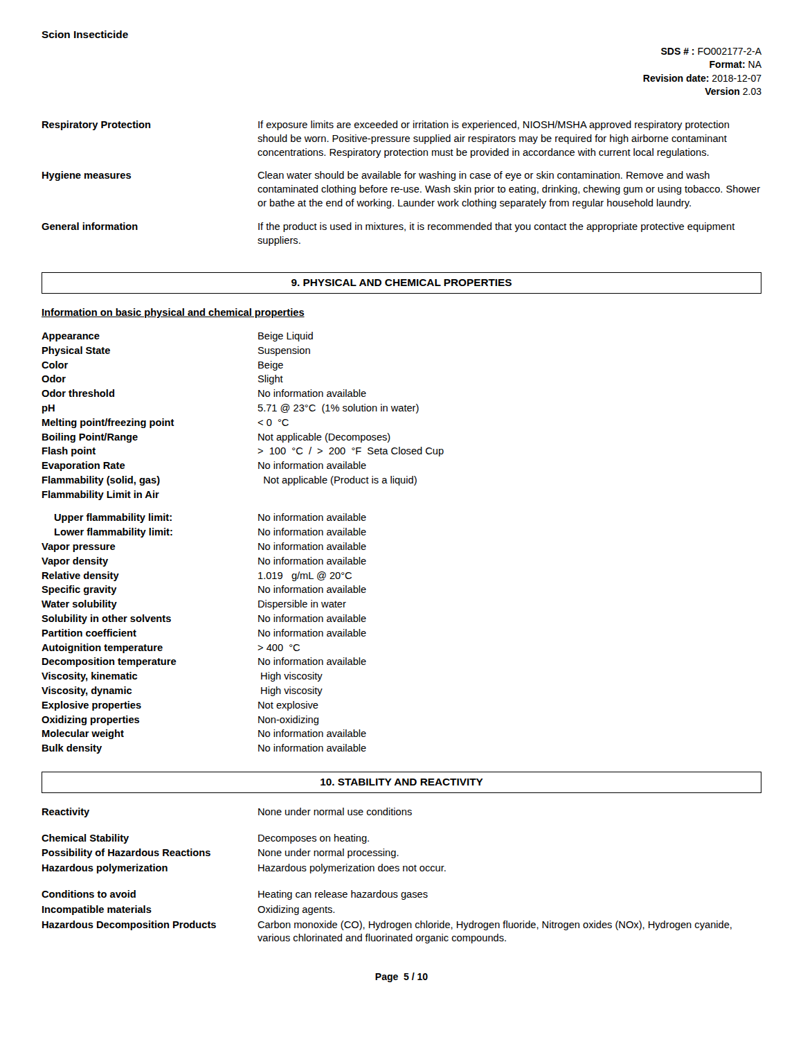Scion Insecticide
SDS # : FO002177-2-A
Format: NA
Revision date: 2018-12-07
Version 2.03
| Respiratory Protection | If exposure limits are exceeded or irritation is experienced, NIOSH/MSHA approved respiratory protection should be worn. Positive-pressure supplied air respirators may be required for high airborne contaminant concentrations. Respiratory protection must be provided in accordance with current local regulations. |
| Hygiene measures | Clean water should be available for washing in case of eye or skin contamination. Remove and wash contaminated clothing before re-use. Wash skin prior to eating, drinking, chewing gum or using tobacco. Shower or bathe at the end of working. Launder work clothing separately from regular household laundry. |
| General information | If the product is used in mixtures, it is recommended that you contact the appropriate protective equipment suppliers. |
9. PHYSICAL AND CHEMICAL PROPERTIES
Information on basic physical and chemical properties
| Appearance | Beige Liquid |
| Physical State | Suspension |
| Color | Beige |
| Odor | Slight |
| Odor threshold | No information available |
| pH | 5.71 @ 23°C (1% solution in water) |
| Melting point/freezing point | < 0 °C |
| Boiling Point/Range | Not applicable (Decomposes) |
| Flash point | > 100 °C / > 200 °F Seta Closed Cup |
| Evaporation Rate | No information available |
| Flammability (solid, gas) | Not applicable (Product is a liquid) |
| Flammability Limit in Air | |
| Upper flammability limit: | No information available |
| Lower flammability limit: | No information available |
| Vapor pressure | No information available |
| Vapor density | No information available |
| Relative density | 1.019 g/mL @ 20°C |
| Specific gravity | No information available |
| Water solubility | Dispersible in water |
| Solubility in other solvents | No information available |
| Partition coefficient | No information available |
| Autoignition temperature | > 400 °C |
| Decomposition temperature | No information available |
| Viscosity, kinematic | High viscosity |
| Viscosity, dynamic | High viscosity |
| Explosive properties | Not explosive |
| Oxidizing properties | Non-oxidizing |
| Molecular weight | No information available |
| Bulk density | No information available |
10. STABILITY AND REACTIVITY
| Reactivity | None under normal use conditions |
| Chemical Stability | Decomposes on heating. |
| Possibility of Hazardous Reactions | None under normal processing. |
| Hazardous polymerization | Hazardous polymerization does not occur. |
| Conditions to avoid | Heating can release hazardous gases |
| Incompatible materials | Oxidizing agents. |
| Hazardous Decomposition Products | Carbon monoxide (CO), Hydrogen chloride, Hydrogen fluoride, Nitrogen oxides (NOx), Hydrogen cyanide, various chlorinated and fluorinated organic compounds. |
Page 5 / 10